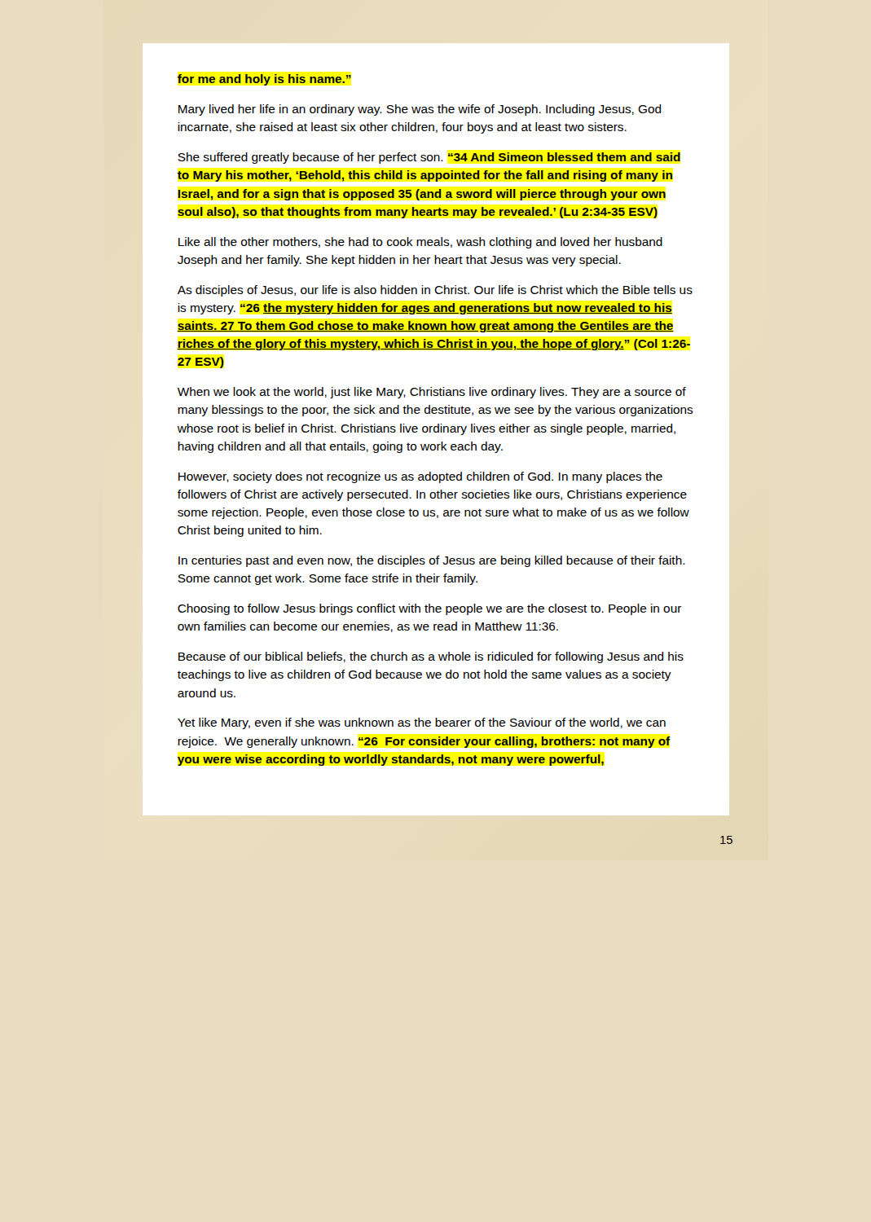for me and holy is his name.”
Mary lived her life in an ordinary way. She was the wife of Joseph. Including Jesus, God incarnate, she raised at least six other children, four boys and at least two sisters.
She suffered greatly because of her perfect son. “34 And Simeon blessed them and said to Mary his mother, ‘Behold, this child is appointed for the fall and rising of many in Israel, and for a sign that is opposed 35 (and a sword will pierce through your own soul also), so that thoughts from many hearts may be revealed.’ (Lu 2:34-35 ESV)
Like all the other mothers, she had to cook meals, wash clothing and loved her husband Joseph and her family. She kept hidden in her heart that Jesus was very special.
As disciples of Jesus, our life is also hidden in Christ. Our life is Christ which the Bible tells us is mystery. “26 the mystery hidden for ages and generations but now revealed to his saints. 27 To them God chose to make known how great among the Gentiles are the riches of the glory of this mystery, which is Christ in you, the hope of glory.” (Col 1:26-27 ESV)
When we look at the world, just like Mary, Christians live ordinary lives. They are a source of many blessings to the poor, the sick and the destitute, as we see by the various organizations whose root is belief in Christ. Christians live ordinary lives either as single people, married, having children and all that entails, going to work each day.
However, society does not recognize us as adopted children of God. In many places the followers of Christ are actively persecuted. In other societies like ours, Christians experience some rejection. People, even those close to us, are not sure what to make of us as we follow Christ being united to him.
In centuries past and even now, the disciples of Jesus are being killed because of their faith. Some cannot get work. Some face strife in their family.
Choosing to follow Jesus brings conflict with the people we are the closest to. People in our own families can become our enemies, as we read in Matthew 11:36.
Because of our biblical beliefs, the church as a whole is ridiculed for following Jesus and his teachings to live as children of God because we do not hold the same values as a society around us.
Yet like Mary, even if she was unknown as the bearer of the Saviour of the world, we can rejoice. We generally unknown. “26 For consider your calling, brothers: not many of you were wise according to worldly standards, not many were powerful,
15